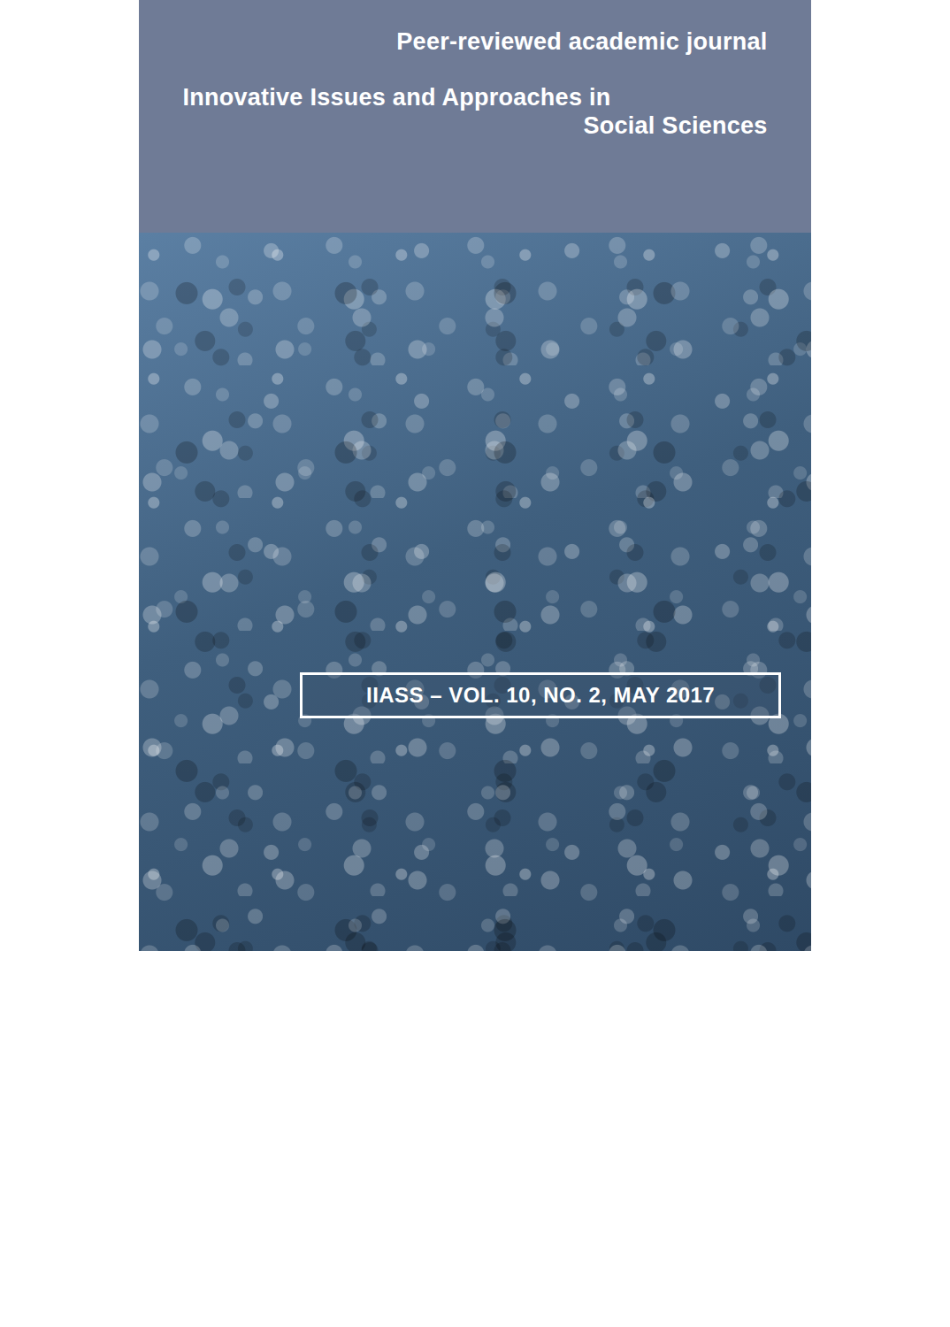Peer-reviewed academic journal
Innovative Issues and Approaches in Social Sciences
IIASS – VOL. 10, NO. 2, MAY 2017